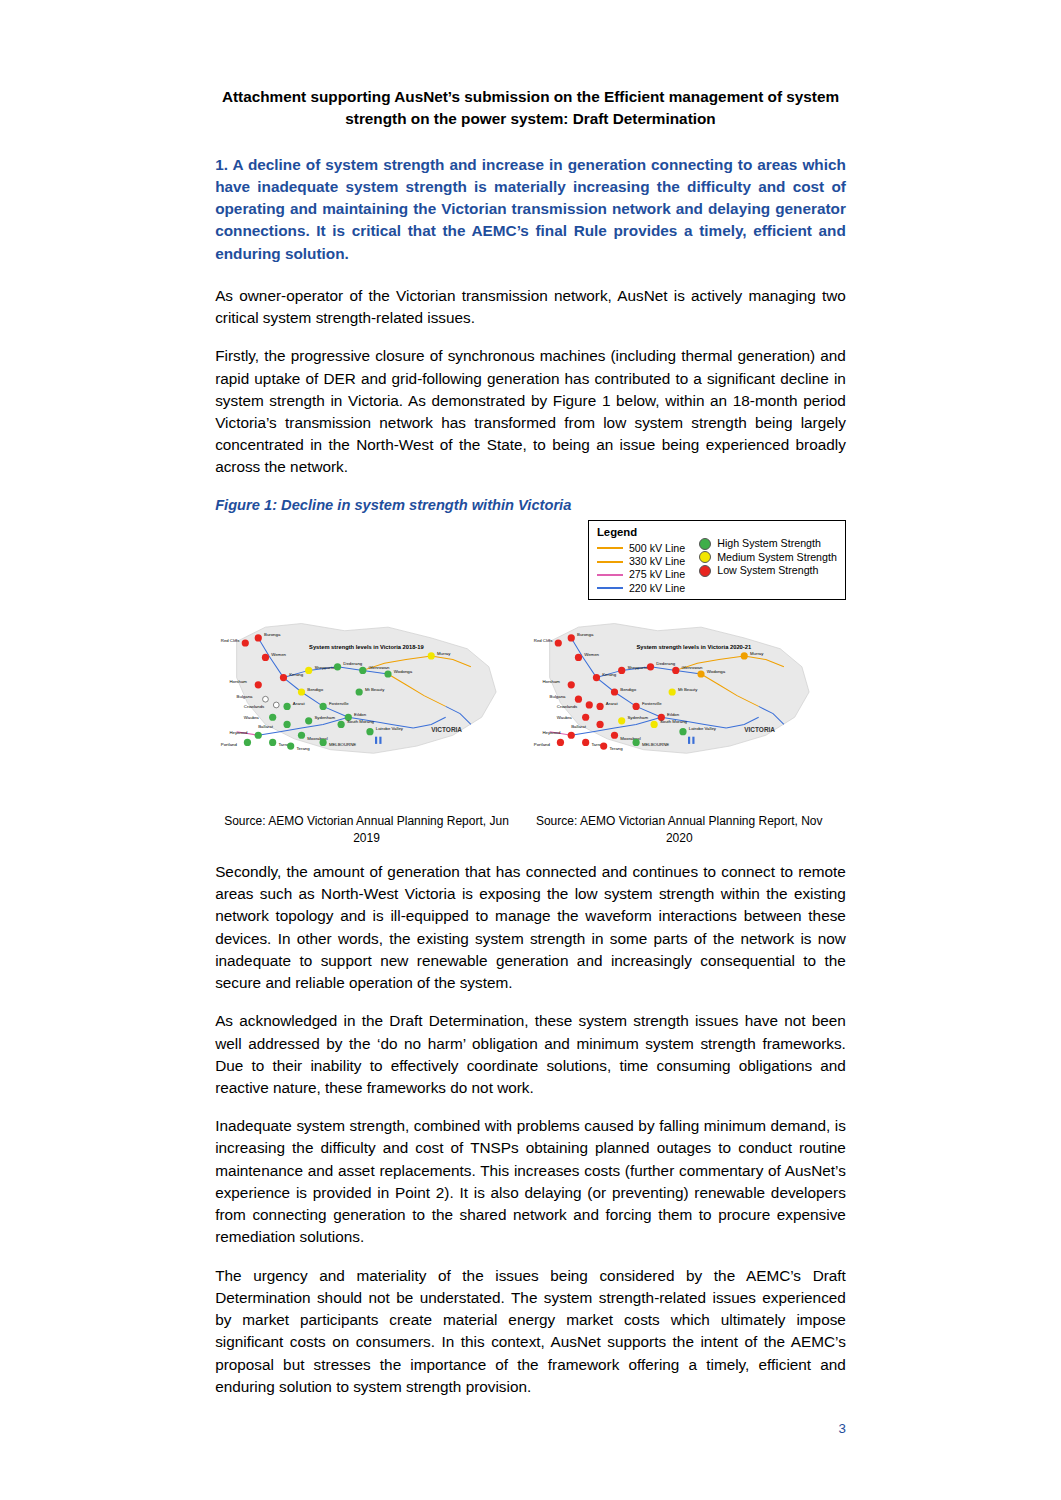Attachment supporting AusNet’s submission on the Efficient management of system strength on the power system: Draft Determination
1. A decline of system strength and increase in generation connecting to areas which have inadequate system strength is materially increasing the difficulty and cost of operating and maintaining the Victorian transmission network and delaying generator connections. It is critical that the AEMC’s final Rule provides a timely, efficient and enduring solution.
As owner-operator of the Victorian transmission network, AusNet is actively managing two critical system strength-related issues.
Firstly, the progressive closure of synchronous machines (including thermal generation) and rapid uptake of DER and grid-following generation has contributed to a significant decline in system strength in Victoria. As demonstrated by Figure 1 below, within an 18-month period Victoria’s transmission network has transformed from low system strength being largely concentrated in the North-West of the State, to being an issue being experienced broadly across the network.
Figure 1: Decline in system strength within Victoria
Legend
500 kV Line
330 kV Line
275 kV Line
220 kV Line
High System Strength
Medium System Strength
Low System Strength
VICTORIA System strength levels in Victoria 2018-19 Buronga Red Cliffs Wemen Kerang Shepparton Dederang Glenrowan Wodonga Murray Bendigo Fosterville Eildon Horsham Bulgana Crowlands Ararat Waubra Ballarat Sydenham South Morang Moorabool Heywood Portland Tarrone Terang MELBOURNE Latrobe Valley Mt Beauty
VICTORIA System strength levels in Victoria 2020-21 Buronga Red Cliffs Wemen Kerang Shepparton Dederang Glenrowan Wodonga Murray Bendigo Fosterville Eildon Horsham Bulgana Crowlands Ararat Waubra Ballarat Sydenham South Morang Moorabool Heywood Portland Tarrone Terang MELBOURNE Latrobe Valley Mt Beauty
Source: AEMO Victorian Annual Planning Report, Jun 2019
Source: AEMO Victorian Annual Planning Report, Nov 2020
Secondly, the amount of generation that has connected and continues to connect to remote areas such as North-West Victoria is exposing the low system strength within the existing network topology and is ill-equipped to manage the waveform interactions between these devices. In other words, the existing system strength in some parts of the network is now inadequate to support new renewable generation and increasingly consequential to the secure and reliable operation of the system.
As acknowledged in the Draft Determination, these system strength issues have not been well addressed by the ‘do no harm’ obligation and minimum system strength frameworks. Due to their inability to effectively coordinate solutions, time consuming obligations and reactive nature, these frameworks do not work.
Inadequate system strength, combined with problems caused by falling minimum demand, is increasing the difficulty and cost of TNSPs obtaining planned outages to conduct routine maintenance and asset replacements. This increases costs (further commentary of AusNet’s experience is provided in Point 2). It is also delaying (or preventing) renewable developers from connecting generation to the shared network and forcing them to procure expensive remediation solutions.
The urgency and materiality of the issues being considered by the AEMC’s Draft Determination should not be understated. The system strength-related issues experienced by market participants create material energy market costs which ultimately impose significant costs on consumers. In this context, AusNet supports the intent of the AEMC’s proposal but stresses the importance of the framework offering a timely, efficient and enduring solution to system strength provision.
3